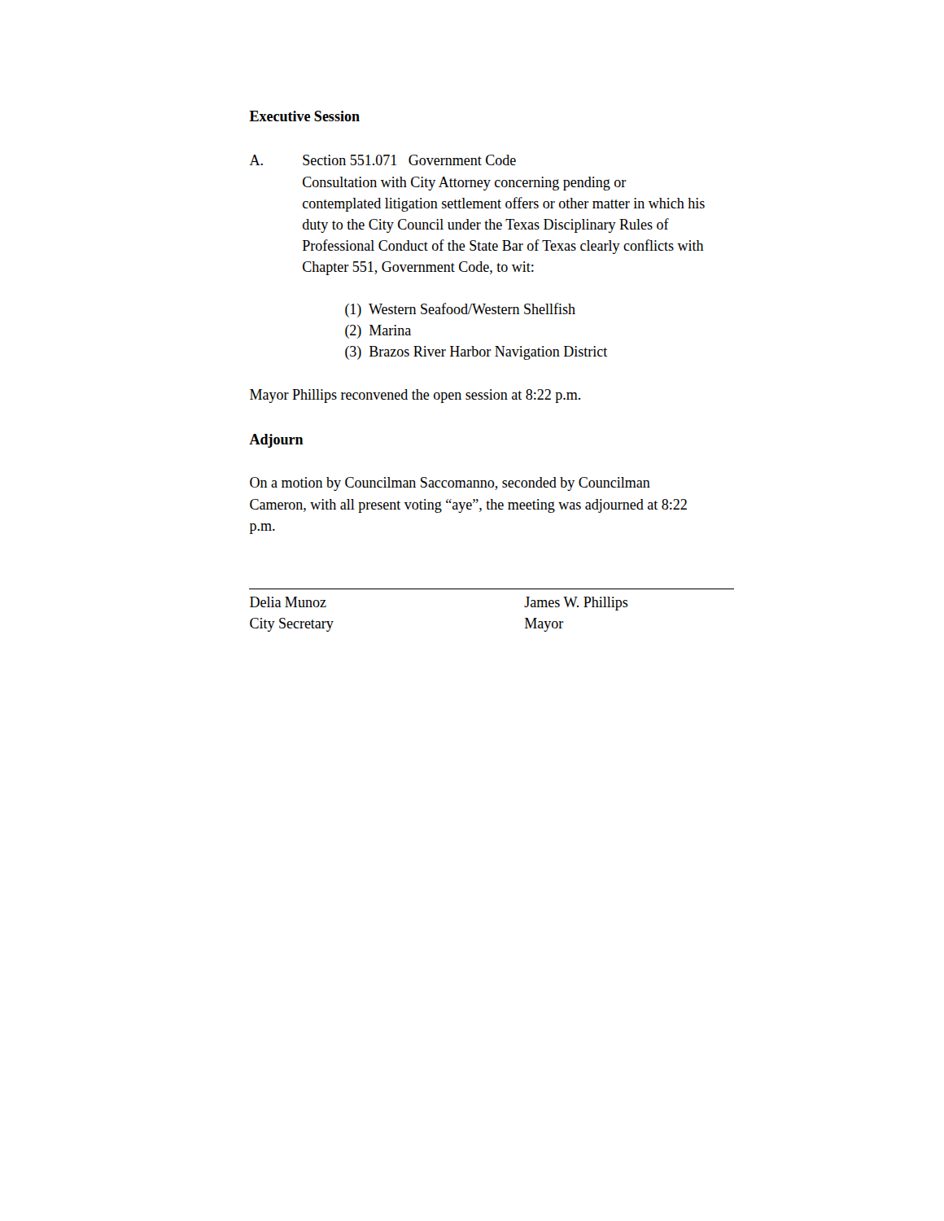Executive Session
A.
Section 551.071 Government Code
Consultation with City Attorney concerning pending or contemplated litigation settlement offers or other matter in which his duty to the City Council under the Texas Disciplinary Rules of Professional Conduct of the State Bar of Texas clearly conflicts with Chapter 551, Government Code, to wit:
(1) Western Seafood/Western Shellfish
(2) Marina
(3) Brazos River Harbor Navigation District
Mayor Phillips reconvened the open session at 8:22 p.m.
Adjourn
On a motion by Councilman Saccomanno, seconded by Councilman Cameron, with all present voting “aye”, the meeting was adjourned at 8:22 p.m.
| Delia Munoz City Secretary | James W. Phillips Mayor |